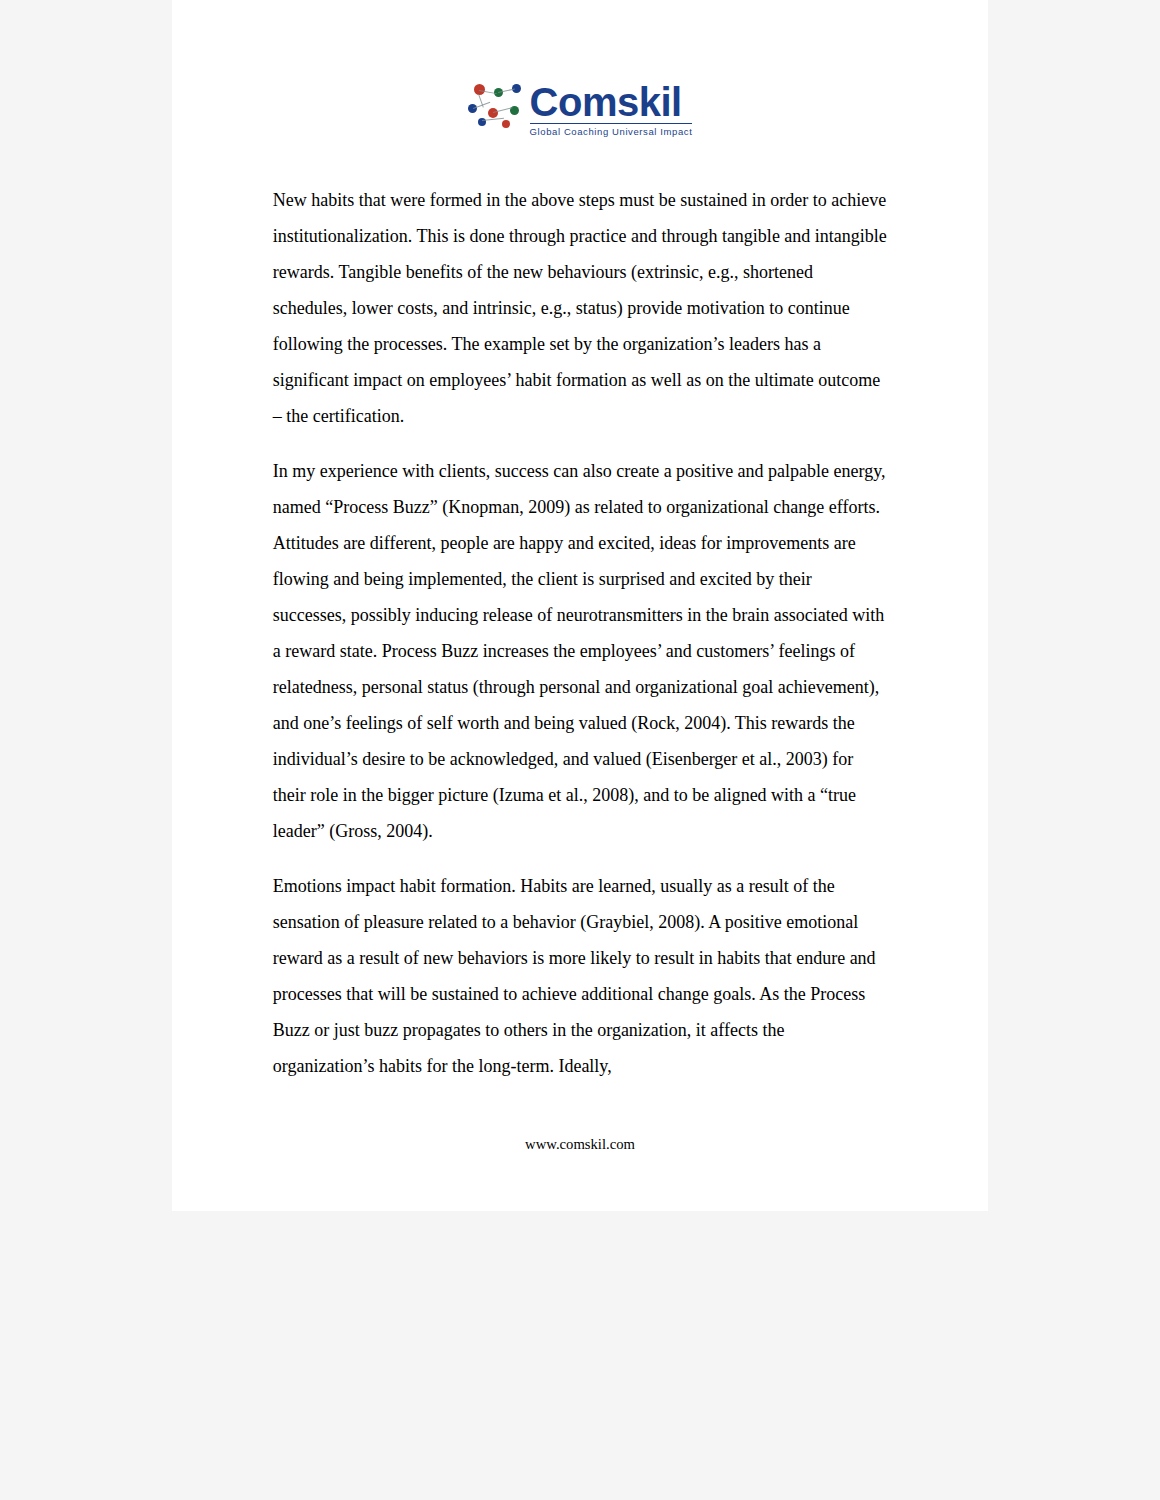Comskil
Global Coaching Universal Impact
New habits that were formed in the above steps must be sustained in order to achieve institutionalization. This is done through practice and through tangible and intangible rewards. Tangible benefits of the new behaviours (extrinsic, e.g., shortened schedules, lower costs, and intrinsic, e.g., status) provide motivation to continue following the processes. The example set by the organization’s leaders has a significant impact on employees’ habit formation as well as on the ultimate outcome – the certification.
In my experience with clients, success can also create a positive and palpable energy, named “Process Buzz” (Knopman, 2009) as related to organizational change efforts. Attitudes are different, people are happy and excited, ideas for improvements are flowing and being implemented, the client is surprised and excited by their successes, possibly inducing release of neurotransmitters in the brain associated with a reward state. Process Buzz increases the employees’ and customers’ feelings of relatedness, personal status (through personal and organizational goal achievement), and one’s feelings of self worth and being valued (Rock, 2004). This rewards the individual’s desire to be acknowledged, and valued (Eisenberger et al., 2003) for their role in the bigger picture (Izuma et al., 2008), and to be aligned with a “true leader” (Gross, 2004).
Emotions impact habit formation. Habits are learned, usually as a result of the sensation of pleasure related to a behavior (Graybiel, 2008). A positive emotional reward as a result of new behaviors is more likely to result in habits that endure and processes that will be sustained to achieve additional change goals. As the Process Buzz or just buzz propagates to others in the organization, it affects the organization’s habits for the long-term. Ideally,
www.comskil.com